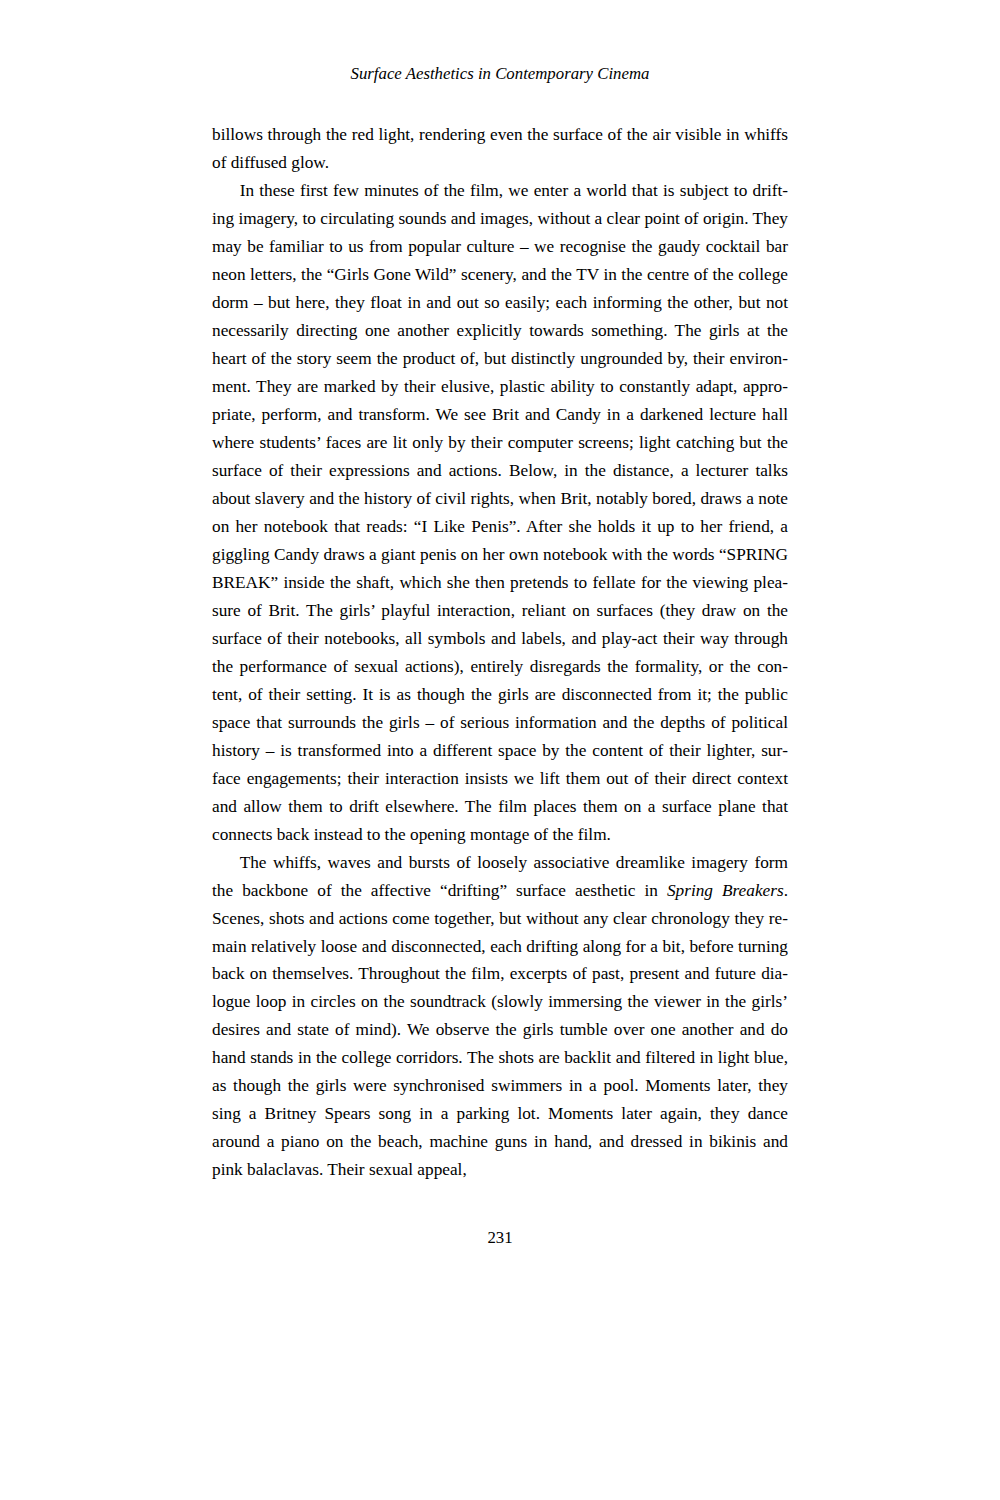Surface Aesthetics in Contemporary Cinema
billows through the red light, rendering even the surface of the air visible in whiffs of diffused glow.
In these first few minutes of the film, we enter a world that is subject to drifting imagery, to circulating sounds and images, without a clear point of origin. They may be familiar to us from popular culture – we recognise the gaudy cocktail bar neon letters, the “Girls Gone Wild” scenery, and the TV in the centre of the college dorm – but here, they float in and out so easily; each informing the other, but not necessarily directing one another explicitly towards something. The girls at the heart of the story seem the product of, but distinctly ungrounded by, their environment. They are marked by their elusive, plastic ability to constantly adapt, appropriate, perform, and transform. We see Brit and Candy in a darkened lecture hall where students’ faces are lit only by their computer screens; light catching but the surface of their expressions and actions. Below, in the distance, a lecturer talks about slavery and the history of civil rights, when Brit, notably bored, draws a note on her notebook that reads: “I Like Penis”. After she holds it up to her friend, a giggling Candy draws a giant penis on her own notebook with the words “SPRING BREAK” inside the shaft, which she then pretends to fellate for the viewing pleasure of Brit. The girls’ playful interaction, reliant on surfaces (they draw on the surface of their notebooks, all symbols and labels, and play-act their way through the performance of sexual actions), entirely disregards the formality, or the content, of their setting. It is as though the girls are disconnected from it; the public space that surrounds the girls – of serious information and the depths of political history – is transformed into a different space by the content of their lighter, surface engagements; their interaction insists we lift them out of their direct context and allow them to drift elsewhere. The film places them on a surface plane that connects back instead to the opening montage of the film.
The whiffs, waves and bursts of loosely associative dreamlike imagery form the backbone of the affective “drifting” surface aesthetic in Spring Breakers. Scenes, shots and actions come together, but without any clear chronology they remain relatively loose and disconnected, each drifting along for a bit, before turning back on themselves. Throughout the film, excerpts of past, present and future dialogue loop in circles on the soundtrack (slowly immersing the viewer in the girls’ desires and state of mind). We observe the girls tumble over one another and do hand stands in the college corridors. The shots are backlit and filtered in light blue, as though the girls were synchronised swimmers in a pool. Moments later, they sing a Britney Spears song in a parking lot. Moments later again, they dance around a piano on the beach, machine guns in hand, and dressed in bikinis and pink balaclavas. Their sexual appeal,
231